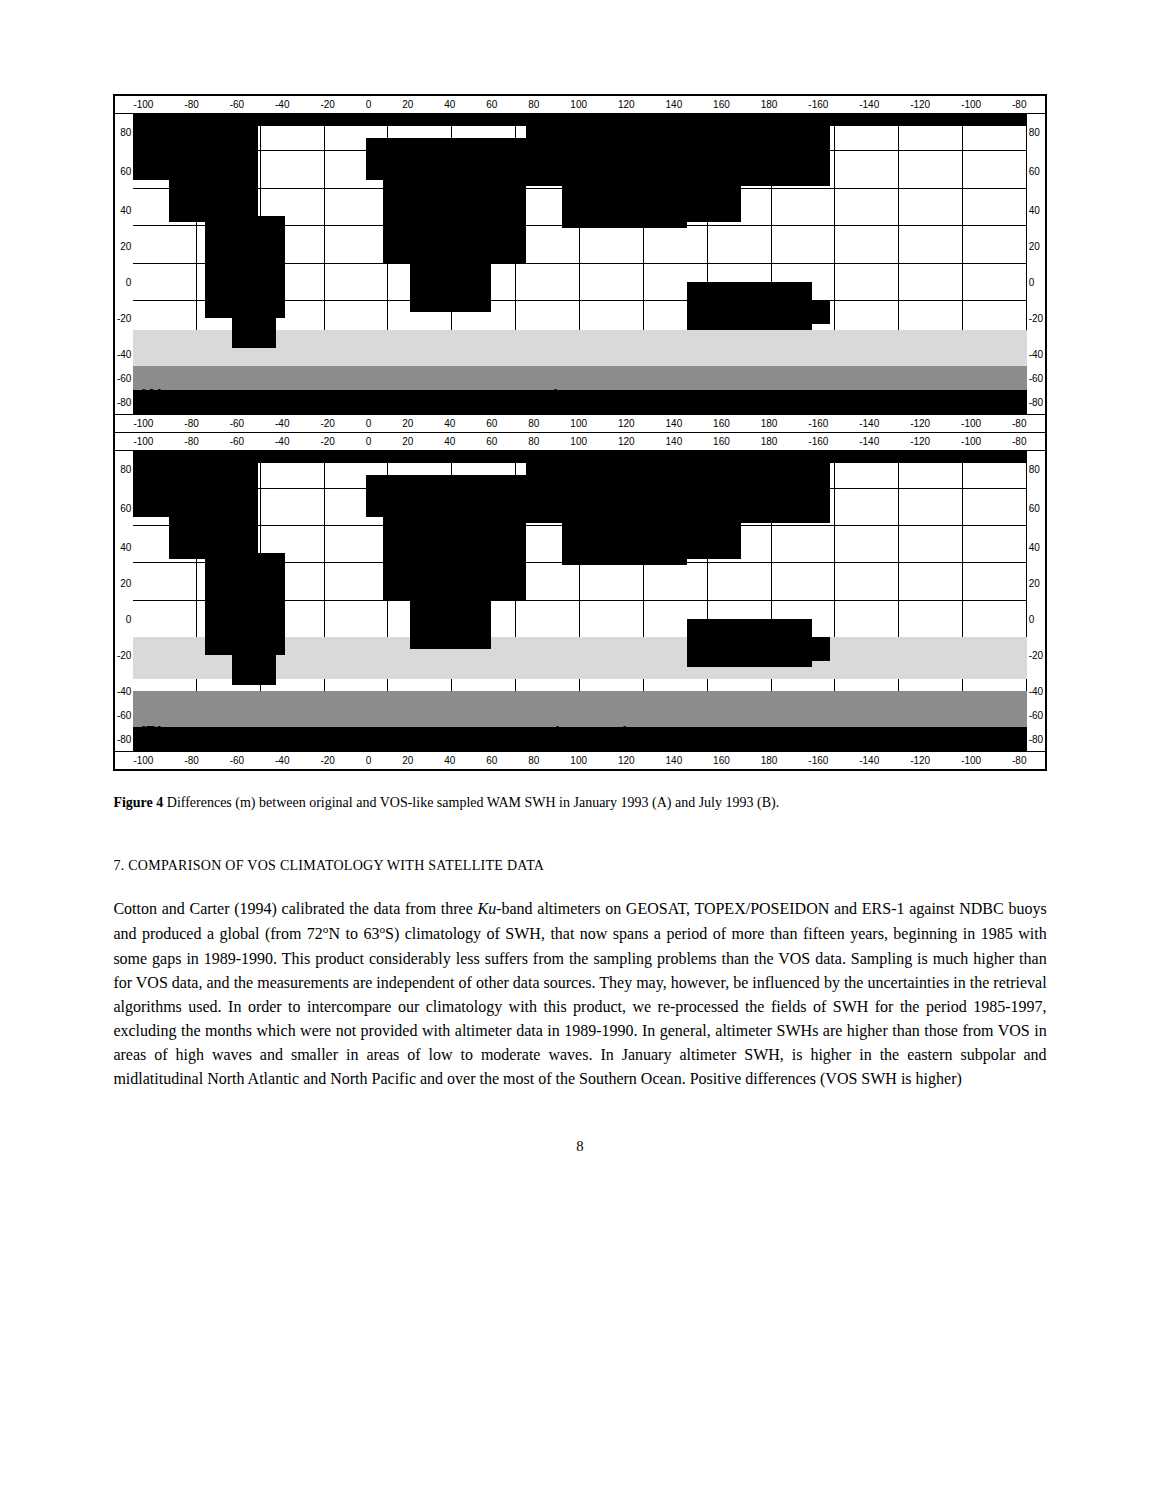-100-80-60-40-20020406080100120140160180-160-140-120-100-80
80 60 40 20 0 -20 -40 -60 -80
80 60 40 20 0 -20 -40 -60 -80
(A)
swh 1993 Jan
-100-80-60-40-20020406080100120140160180-160-140-120-100-80
-100-80-60-40-20020406080100120140160180-160-140-120-100-80
80 60 40 20 0 -20 -40 -60 -80
80 60 40 20 0 -20 -40 -60 -80
(B)
swh 1993 Jul
-100-80-60-40-20020406080100120140160180-160-140-120-100-80
Figure 4 Differences (m) between original and VOS-like sampled WAM SWH in January 1993 (A) and July 1993 (B).
7. Comparison of VOS Climatology with Satellite Data
Cotton and Carter (1994) calibrated the data from three Ku-band altimeters on GEOSAT, TOPEX/POSEIDON and ERS-1 against NDBC buoys and produced a global (from 72oN to 63oS) climatology of SWH, that now spans a period of more than fifteen years, beginning in 1985 with some gaps in 1989-1990. This product considerably less suffers from the sampling problems than the VOS data. Sampling is much higher than for VOS data, and the measurements are independent of other data sources. They may, however, be influenced by the uncertainties in the retrieval algorithms used. In order to intercompare our climatology with this product, we re-processed the fields of SWH for the period 1985-1997, excluding the months which were not provided with altimeter data in 1989-1990. In general, altimeter SWHs are higher than those from VOS in areas of high waves and smaller in areas of low to moderate waves. In January altimeter SWH, is higher in the eastern subpolar and midlatitudinal North Atlantic and North Pacific and over the most of the Southern Ocean. Positive differences (VOS SWH is higher)
8